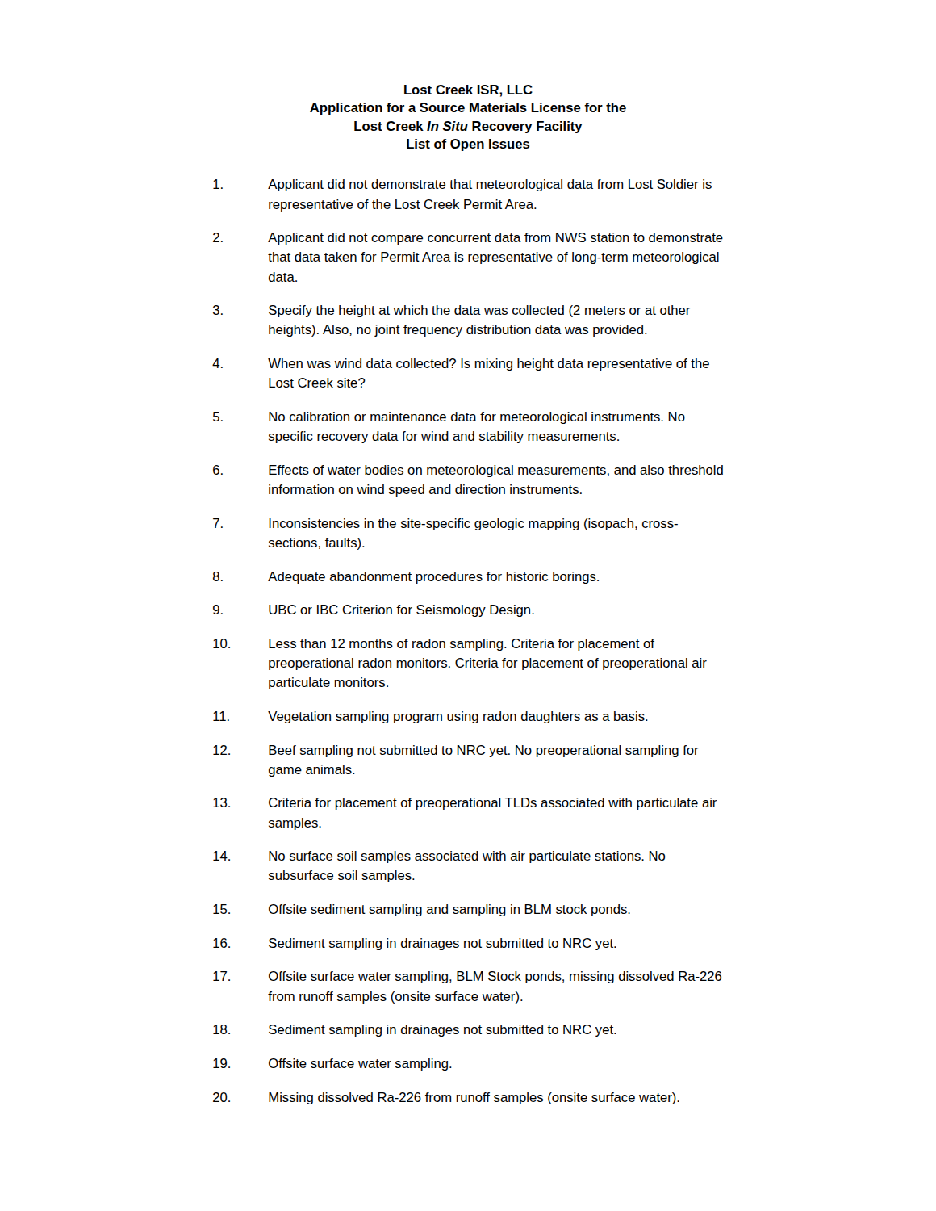Lost Creek ISR, LLC Application for a Source Materials License for the Lost Creek In Situ Recovery Facility List of Open Issues
Applicant did not demonstrate that meteorological data from Lost Soldier is representative of the Lost Creek Permit Area.
Applicant did not compare concurrent data from NWS station to demonstrate that data taken for Permit Area is representative of long-term meteorological data.
Specify the height at which the data was collected (2 meters or at other heights). Also, no joint frequency distribution data was provided.
When was wind data collected? Is mixing height data representative of the Lost Creek site?
No calibration or maintenance data for meteorological instruments. No specific recovery data for wind and stability measurements.
Effects of water bodies on meteorological measurements, and also threshold information on wind speed and direction instruments.
Inconsistencies in the site-specific geologic mapping (isopach, cross-sections, faults).
Adequate abandonment procedures for historic borings.
UBC or IBC Criterion for Seismology Design.
Less than 12 months of radon sampling. Criteria for placement of preoperational radon monitors. Criteria for placement of preoperational air particulate monitors.
Vegetation sampling program using radon daughters as a basis.
Beef sampling not submitted to NRC yet. No preoperational sampling for game animals.
Criteria for placement of preoperational TLDs associated with particulate air samples.
No surface soil samples associated with air particulate stations. No subsurface soil samples.
Offsite sediment sampling and sampling in BLM stock ponds.
Sediment sampling in drainages not submitted to NRC yet.
Offsite surface water sampling, BLM Stock ponds, missing dissolved Ra-226 from runoff samples (onsite surface water).
Sediment sampling in drainages not submitted to NRC yet.
Offsite surface water sampling.
Missing dissolved Ra-226 from runoff samples (onsite surface water).